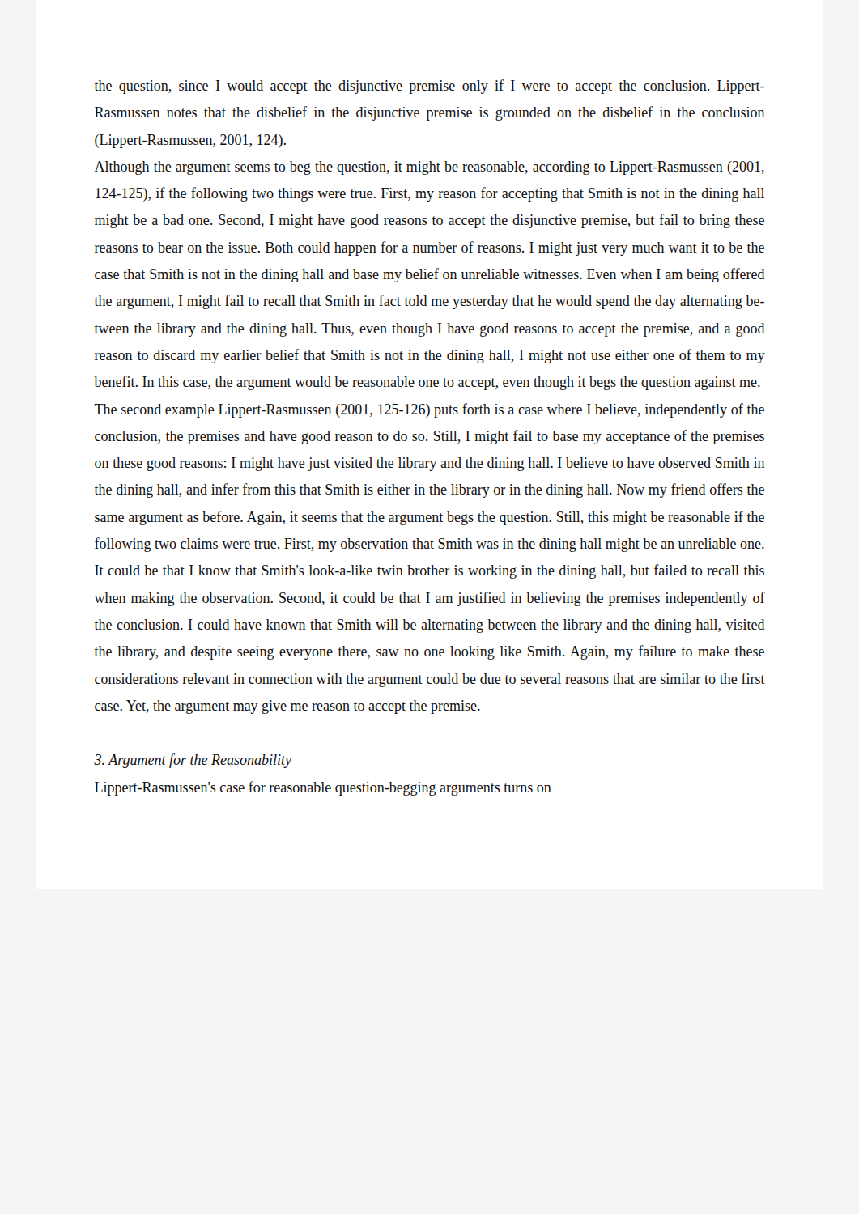the question, since I would accept the disjunctive premise only if I were to accept the conclusion. Lippert-Rasmussen notes that the disbelief in the disjunctive premise is grounded on the disbelief in the conclusion (Lippert-Rasmussen, 2001, 124).
Although the argument seems to beg the question, it might be reasonable, according to Lippert-Rasmussen (2001, 124-125), if the following two things were true. First, my reason for accepting that Smith is not in the dining hall might be a bad one. Second, I might have good reasons to accept the disjunctive premise, but fail to bring these reasons to bear on the issue. Both could happen for a number of reasons. I might just very much want it to be the case that Smith is not in the dining hall and base my belief on unreliable witnesses. Even when I am being offered the argument, I might fail to recall that Smith in fact told me yesterday that he would spend the day alternating between the library and the dining hall. Thus, even though I have good reasons to accept the premise, and a good reason to discard my earlier belief that Smith is not in the dining hall, I might not use either one of them to my benefit. In this case, the argument would be reasonable one to accept, even though it begs the question against me.
The second example Lippert-Rasmussen (2001, 125-126) puts forth is a case where I believe, independently of the conclusion, the premises and have good reason to do so. Still, I might fail to base my acceptance of the premises on these good reasons: I might have just visited the library and the dining hall. I believe to have observed Smith in the dining hall, and infer from this that Smith is either in the library or in the dining hall. Now my friend offers the same argument as before. Again, it seems that the argument begs the question. Still, this might be reasonable if the following two claims were true. First, my observation that Smith was in the dining hall might be an unreliable one. It could be that I know that Smith's look-a-like twin brother is working in the dining hall, but failed to recall this when making the observation. Second, it could be that I am justified in believing the premises independently of the conclusion. I could have known that Smith will be alternating between the library and the dining hall, visited the library, and despite seeing everyone there, saw no one looking like Smith. Again, my failure to make these considerations relevant in connection with the argument could be due to several reasons that are similar to the first case. Yet, the argument may give me reason to accept the premise.
3. Argument for the Reasonability
Lippert-Rasmussen's case for reasonable question-begging arguments turns on